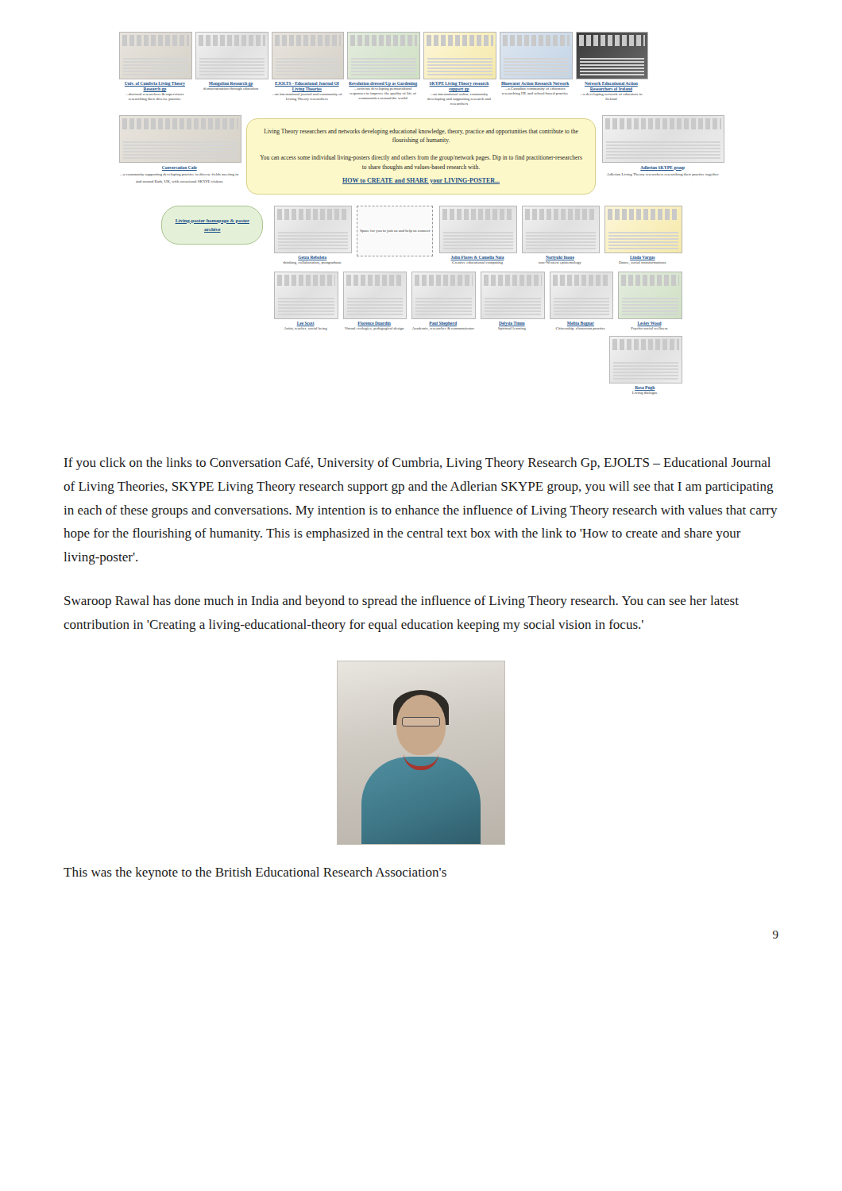Univ. of Cumbria Living Theory Research gp ...doctoral researchers & supervisors researching their diverse practice
Mongolian Research gp democratisation through education
EJOLTS - Educational Journal Of Living Theories ...an international journal and community of Living Theory researchers
Revolution dressed Up as Gardening ...activists developing permacultural responses to improve the quality of life of communities around the world
SKYPE Living Theory research support gp ...an international online community developing and supporting research and researchers
Bluewater Action Research Network ...a Canadian community of educators researching HE and school-based practice
Network Educational Action Researchers of Ireland ...a developing network of educators in Ireland
Conversation Cafe ...a community supporting developing practice in diverse fields meeting in and around Bath, UK, with occasional SKYPE visitors
Living Theory researchers and networks developing educational knowledge, theory, practice and opportunities that contribute to the flourishing of humanity.
You can access some individual living-posters directly and others from the group/network pages. Dip in to find practitioner-researchers to share thoughts and values-based research with. HOW to CREATE and SHARE your LIVING-POSTER...
Adlerian SKYPE group Adlerian Living Theory researchers researching their practice together
Living-poster homepage & poster archive
Getza Reboleto thinking, collaboration, postgraduate
Space for you to join us and help us connect
John Flores & Camelia Naia Creative educational computing
Noriyuki Inoue non-Western epistemology
Linda Vargas Dance, social transformations
Lee Scott Artist, teacher, social being
Florence Duardin Virtual ecologies, pedagogical design
Paul Shepherd Academic, researcher & communicator
Delysia Timm Spiritual learning
Melita Bognar Citizenship, classroom practice
Lesley Wood Psycho-social wellness
Rosa Pugh Living dialogue
If you click on the links to Conversation Café, University of Cumbria, Living Theory Research Gp, EJOLTS – Educational Journal of Living Theories, SKYPE Living Theory research support gp and the Adlerian SKYPE group, you will see that I am participating in each of these groups and conversations. My intention is to enhance the influence of Living Theory research with values that carry hope for the flourishing of humanity. This is emphasized in the central text box with the link to 'How to create and share your living-poster'.
Swaroop Rawal has done much in India and beyond to spread the influence of Living Theory research. You can see her latest contribution in 'Creating a living-educational-theory for equal education keeping my social vision in focus.'
This was the keynote to the British Educational Research Association's
9